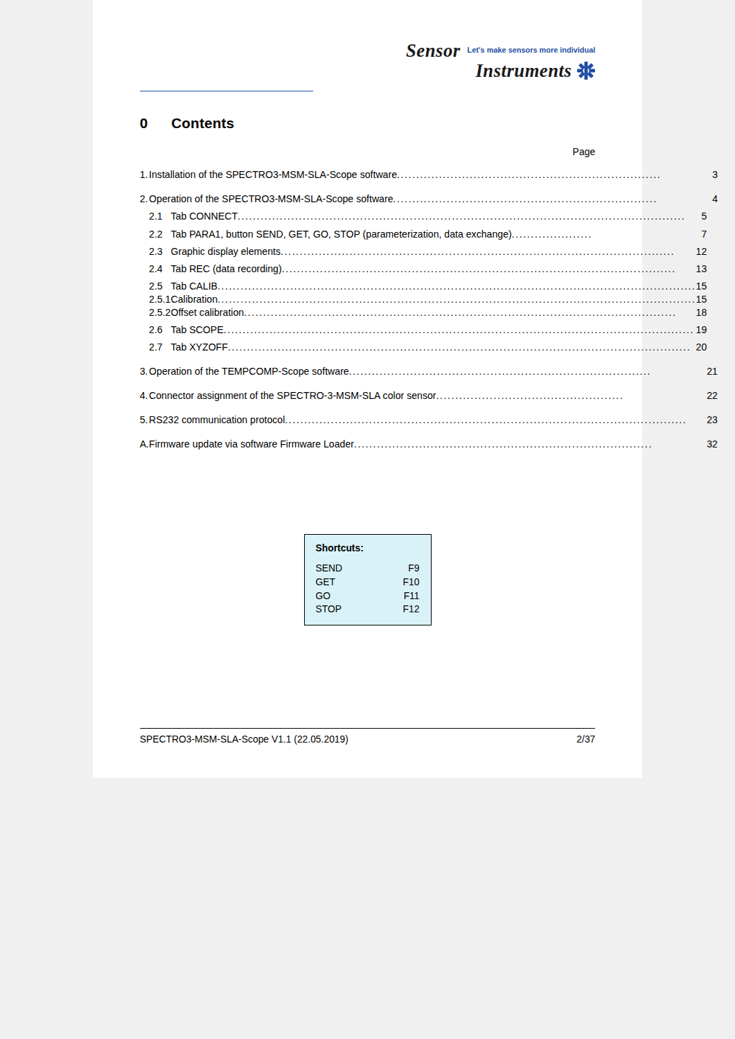Sensor Let's make sensors more individual
Instruments
0 Contents
Page
| 1. | Installation of the SPECTRO3-MSM-SLA-Scope software ..................................................................... | 3 |
| 2. | Operation of the SPECTRO3-MSM-SLA-Scope software ..................................................................... | 4 |
| | / 2.1 / Tab CONNECT ..................................................................................................................... / 5 / / 2.2 / Tab PARA1, button SEND, GET, GO, STOP (parameterization, data exchange) ..................... / 7 / / 2.3 / Graphic display elements ....................................................................................................... / 12 / / 2.4 / Tab REC (data recording) ....................................................................................................... / 13 / / 2.5 / Tab CALIB ............................................................................................................................. / 15 / / 2.5.1 / Calibration ............................................................................................................................. / 15 / / 2.5.2 / Offset calibration ................................................................................................................. / 18 / / 2.6 / Tab SCOPE ........................................................................................................................... / 19 / / 2.7 / Tab XYZOFF ......................................................................................................................... / 20 / | |
| 3. | Operation of the TEMPCOMP-Scope software ............................................................................... | 21 |
| 4. | Connector assignment of the SPECTRO-3-MSM-SLA color sensor ................................................. | 22 |
| 5. | RS232 communication protocol ......................................................................................................... | 23 |
| A. | Firmware update via software Firmware Loader .............................................................................. | 32 |
Shortcuts:
| SEND | F9 |
| GET | F10 |
| GO | F11 |
| STOP | F12 |
SPECTRO3-MSM-SLA-Scope V1.1 (22.05.2019)
2/37